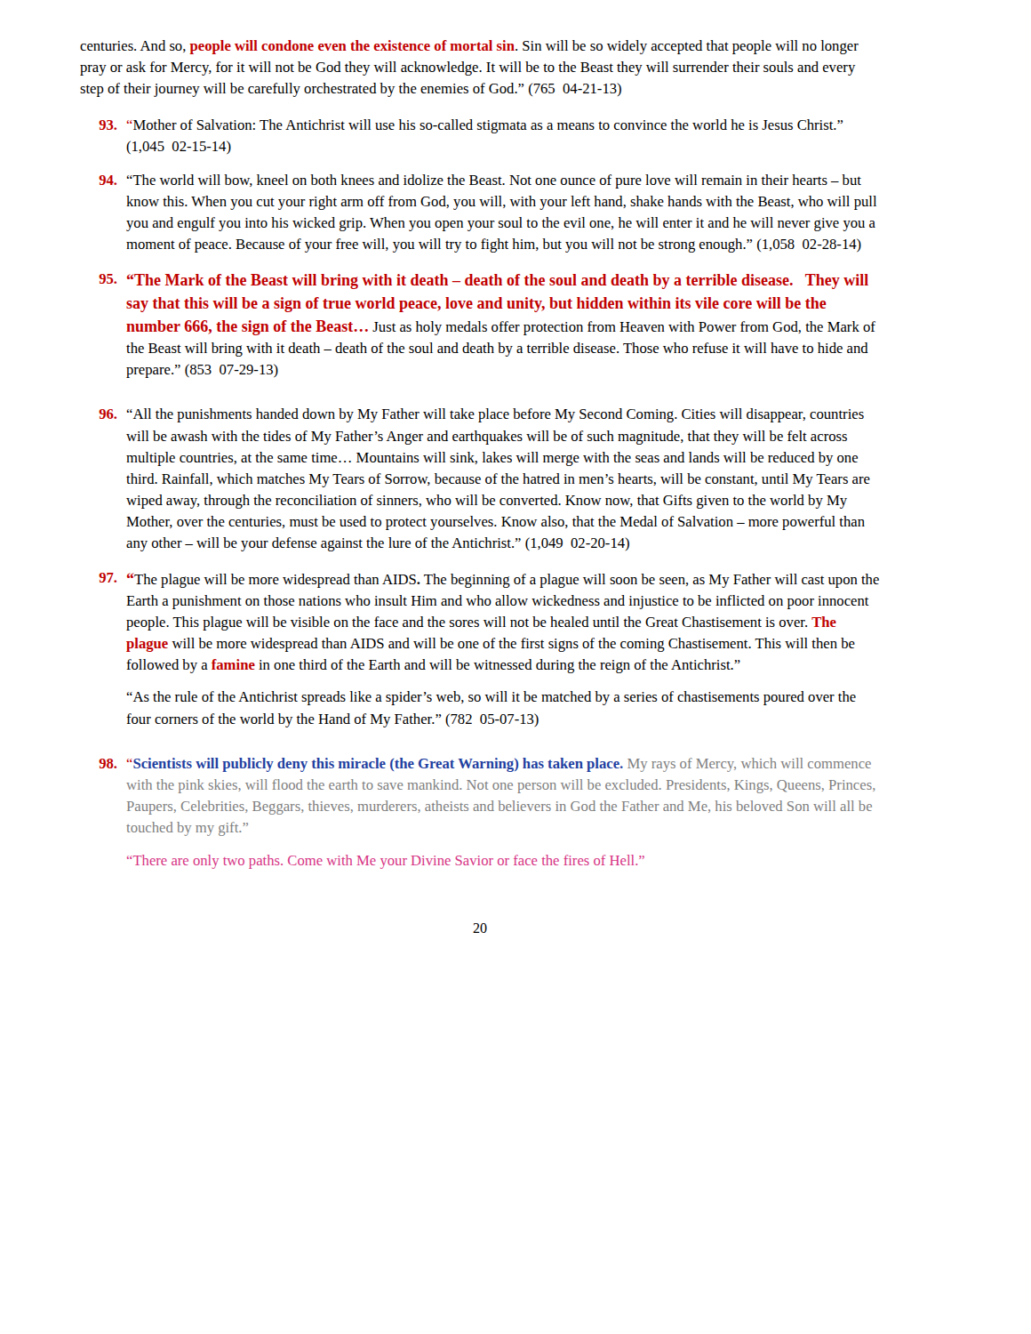centuries. And so, people will condone even the existence of mortal sin. Sin will be so widely accepted that people will no longer pray or ask for Mercy, for it will not be God they will acknowledge. It will be to the Beast they will surrender their souls and every step of their journey will be carefully orchestrated by the enemies of God.” (765 04-21-13)
93.
“Mother of Salvation: The Antichrist will use his so-called stigmata as a means to convince the world he is Jesus Christ.” (1,045 02-15-14)
94.
“The world will bow, kneel on both knees and idolize the Beast. Not one ounce of pure love will remain in their hearts – but know this. When you cut your right arm off from God, you will, with your left hand, shake hands with the Beast, who will pull you and engulf you into his wicked grip. When you open your soul to the evil one, he will enter it and he will never give you a moment of peace. Because of your free will, you will try to fight him, but you will not be strong enough.” (1,058 02-28-14)
95.
“The Mark of the Beast will bring with it death – death of the soul and death by a terrible disease. They will say that this will be a sign of true world peace, love and unity, but hidden within its vile core will be the number 666, the sign of the Beast… Just as holy medals offer protection from Heaven with Power from God, the Mark of the Beast will bring with it death – death of the soul and death by a terrible disease. Those who refuse it will have to hide and prepare.” (853 07-29-13)
96.
“All the punishments handed down by My Father will take place before My Second Coming. Cities will disappear, countries will be awash with the tides of My Father’s Anger and earthquakes will be of such magnitude, that they will be felt across multiple countries, at the same time… Mountains will sink, lakes will merge with the seas and lands will be reduced by one third. Rainfall, which matches My Tears of Sorrow, because of the hatred in men’s hearts, will be constant, until My Tears are wiped away, through the reconciliation of sinners, who will be converted. Know now, that Gifts given to the world by My Mother, over the centuries, must be used to protect yourselves. Know also, that the Medal of Salvation – more powerful than any other – will be your defense against the lure of the Antichrist.” (1,049 02-20-14)
97.
“The plague will be more widespread than AIDS. The beginning of a plague will soon be seen, as My Father will cast upon the Earth a punishment on those nations who insult Him and who allow wickedness and injustice to be inflicted on poor innocent people. This plague will be visible on the face and the sores will not be healed until the Great Chastisement is over. The plague will be more widespread than AIDS and will be one of the first signs of the coming Chastisement. This will then be followed by a famine in one third of the Earth and will be witnessed during the reign of the Antichrist.”
“As the rule of the Antichrist spreads like a spider’s web, so will it be matched by a series of chastisements poured over the four corners of the world by the Hand of My Father.” (782 05-07-13)
98.
“Scientists will publicly deny this miracle (the Great Warning) has taken place. My rays of Mercy, which will commence with the pink skies, will flood the earth to save mankind. Not one person will be excluded. Presidents, Kings, Queens, Princes, Paupers, Celebrities, Beggars, thieves, murderers, atheists and believers in God the Father and Me, his beloved Son will all be touched by my gift.”
“There are only two paths. Come with Me your Divine Savior or face the fires of Hell.”
20